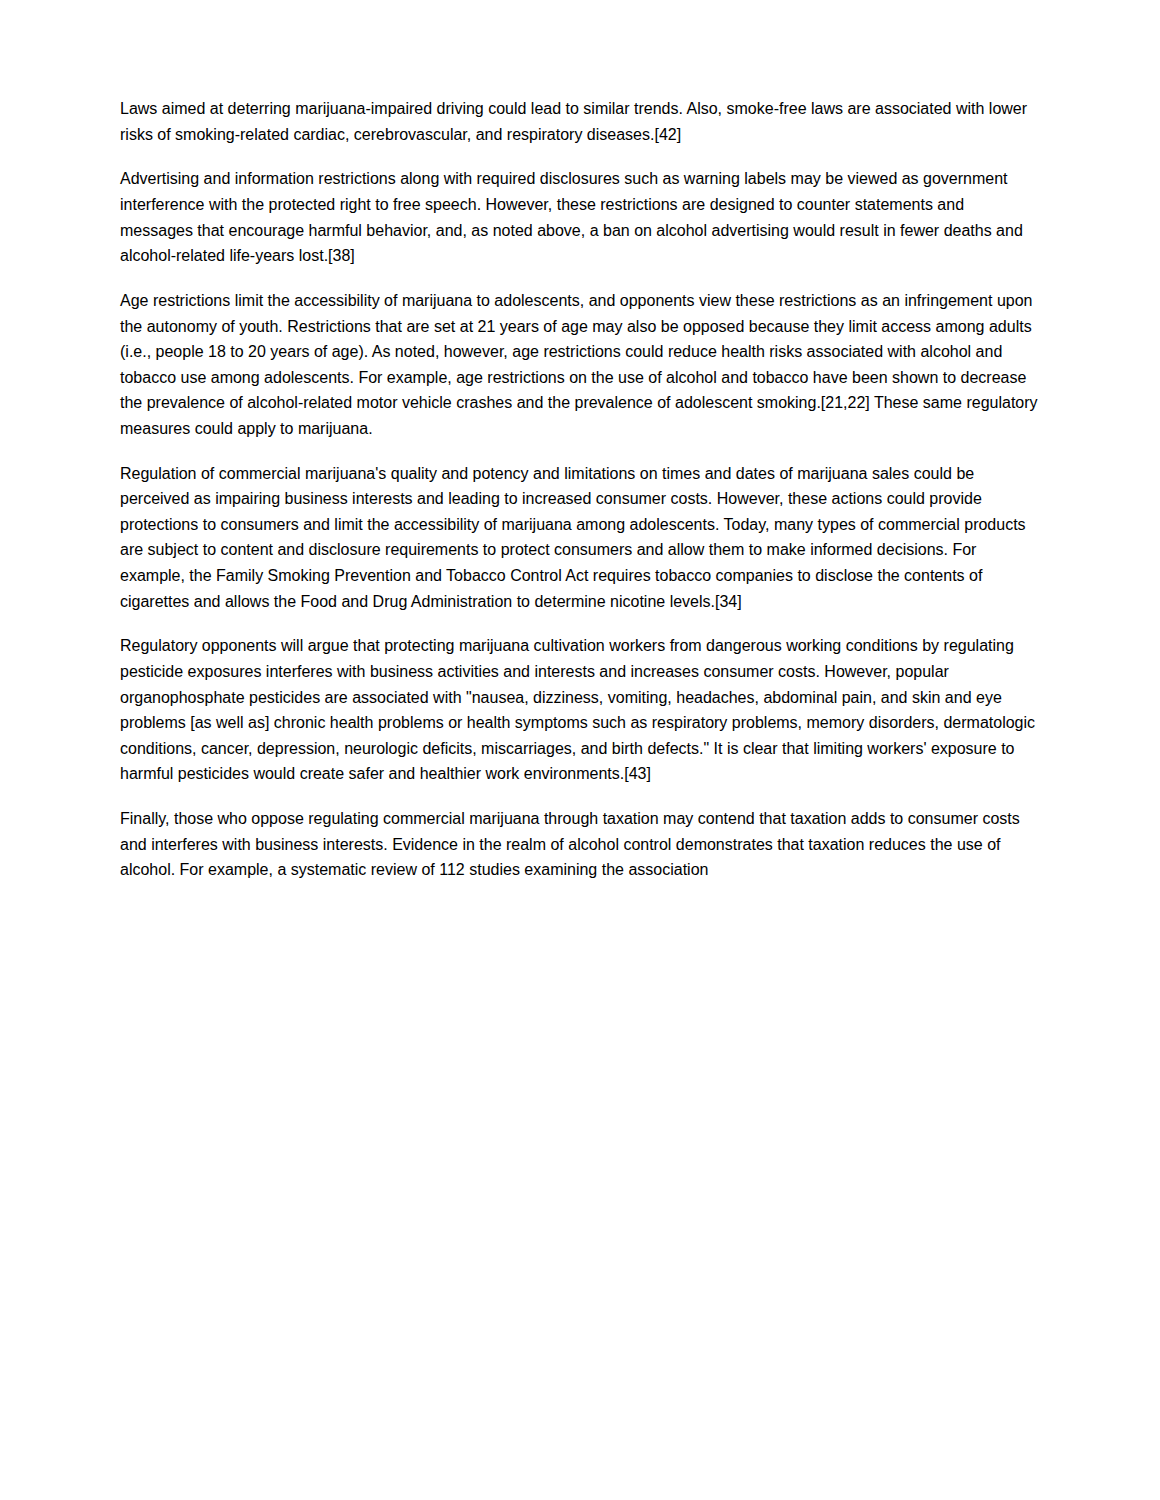Laws aimed at deterring marijuana-impaired driving could lead to similar trends. Also, smoke-free laws are associated with lower risks of smoking-related cardiac, cerebrovascular, and respiratory diseases.[42]
Advertising and information restrictions along with required disclosures such as warning labels may be viewed as government interference with the protected right to free speech. However, these restrictions are designed to counter statements and messages that encourage harmful behavior, and, as noted above, a ban on alcohol advertising would result in fewer deaths and alcohol-related life-years lost.[38]
Age restrictions limit the accessibility of marijuana to adolescents, and opponents view these restrictions as an infringement upon the autonomy of youth. Restrictions that are set at 21 years of age may also be opposed because they limit access among adults (i.e., people 18 to 20 years of age). As noted, however, age restrictions could reduce health risks associated with alcohol and tobacco use among adolescents. For example, age restrictions on the use of alcohol and tobacco have been shown to decrease the prevalence of alcohol-related motor vehicle crashes and the prevalence of adolescent smoking.[21,22] These same regulatory measures could apply to marijuana.
Regulation of commercial marijuana's quality and potency and limitations on times and dates of marijuana sales could be perceived as impairing business interests and leading to increased consumer costs. However, these actions could provide protections to consumers and limit the accessibility of marijuana among adolescents. Today, many types of commercial products are subject to content and disclosure requirements to protect consumers and allow them to make informed decisions. For example, the Family Smoking Prevention and Tobacco Control Act requires tobacco companies to disclose the contents of cigarettes and allows the Food and Drug Administration to determine nicotine levels.[34]
Regulatory opponents will argue that protecting marijuana cultivation workers from dangerous working conditions by regulating pesticide exposures interferes with business activities and interests and increases consumer costs. However, popular organophosphate pesticides are associated with "nausea, dizziness, vomiting, headaches, abdominal pain, and skin and eye problems [as well as] chronic health problems or health symptoms such as respiratory problems, memory disorders, dermatologic conditions, cancer, depression, neurologic deficits, miscarriages, and birth defects." It is clear that limiting workers' exposure to harmful pesticides would create safer and healthier work environments.[43]
Finally, those who oppose regulating commercial marijuana through taxation may contend that taxation adds to consumer costs and interferes with business interests. Evidence in the realm of alcohol control demonstrates that taxation reduces the use of alcohol. For example, a systematic review of 112 studies examining the association